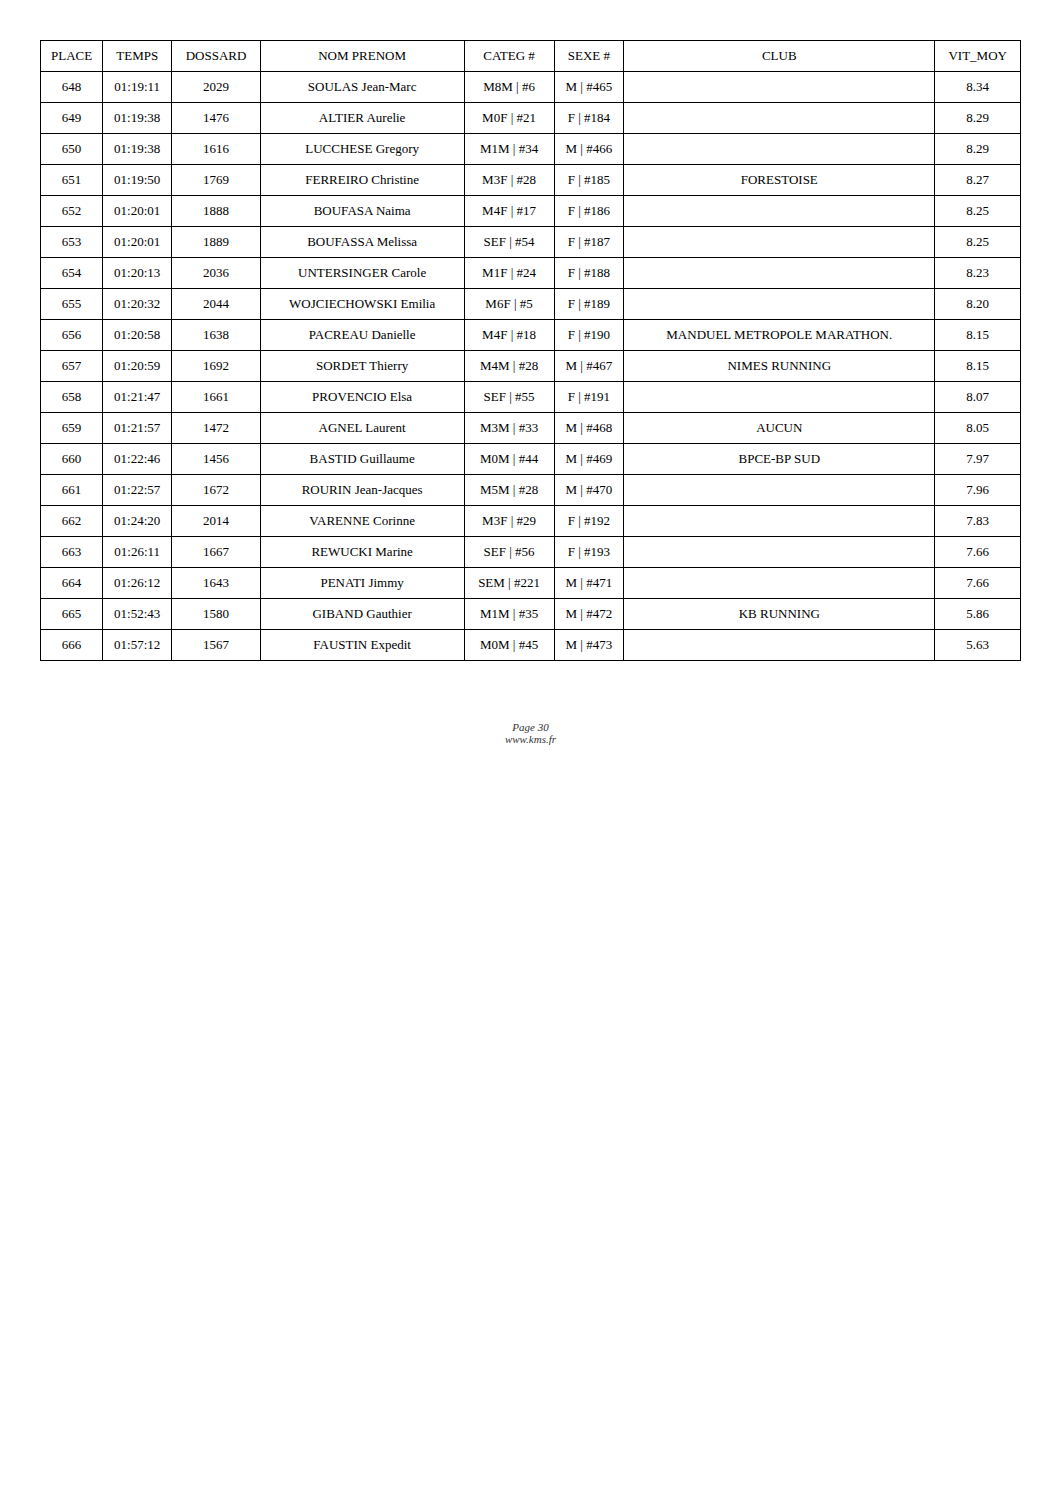| PLACE | TEMPS | DOSSARD | NOM PRENOM | CATEG # | SEXE # | CLUB | VIT_MOY |
| --- | --- | --- | --- | --- | --- | --- | --- |
| 648 | 01:19:11 | 2029 | SOULAS Jean-Marc | M8M / #6 | M / #465 | | 8.34 |
| 649 | 01:19:38 | 1476 | ALTIER Aurelie | M0F / #21 | F / #184 | | 8.29 |
| 650 | 01:19:38 | 1616 | LUCCHESE Gregory | M1M / #34 | M / #466 | | 8.29 |
| 651 | 01:19:50 | 1769 | FERREIRO Christine | M3F / #28 | F / #185 | FORESTOISE | 8.27 |
| 652 | 01:20:01 | 1888 | BOUFASA Naima | M4F / #17 | F / #186 | | 8.25 |
| 653 | 01:20:01 | 1889 | BOUFASSA Melissa | SEF / #54 | F / #187 | | 8.25 |
| 654 | 01:20:13 | 2036 | UNTERSINGER Carole | M1F / #24 | F / #188 | | 8.23 |
| 655 | 01:20:32 | 2044 | WOJCIECHOWSKI Emilia | M6F / #5 | F / #189 | | 8.20 |
| 656 | 01:20:58 | 1638 | PACREAU Danielle | M4F / #18 | F / #190 | MANDUEL METROPOLE MARATHON. | 8.15 |
| 657 | 01:20:59 | 1692 | SORDET Thierry | M4M / #28 | M / #467 | NIMES RUNNING | 8.15 |
| 658 | 01:21:47 | 1661 | PROVENCIO Elsa | SEF / #55 | F / #191 | | 8.07 |
| 659 | 01:21:57 | 1472 | AGNEL Laurent | M3M / #33 | M / #468 | AUCUN | 8.05 |
| 660 | 01:22:46 | 1456 | BASTID Guillaume | M0M / #44 | M / #469 | BPCE-BP SUD | 7.97 |
| 661 | 01:22:57 | 1672 | ROURIN Jean-Jacques | M5M / #28 | M / #470 | | 7.96 |
| 662 | 01:24:20 | 2014 | VARENNE Corinne | M3F / #29 | F / #192 | | 7.83 |
| 663 | 01:26:11 | 1667 | REWUCKI Marine | SEF / #56 | F / #193 | | 7.66 |
| 664 | 01:26:12 | 1643 | PENATI Jimmy | SEM / #221 | M / #471 | | 7.66 |
| 665 | 01:52:43 | 1580 | GIBAND Gauthier | M1M / #35 | M / #472 | KB RUNNING | 5.86 |
| 666 | 01:57:12 | 1567 | FAUSTIN Expedit | M0M / #45 | M / #473 | | 5.63 |
Page 30
www.kms.fr